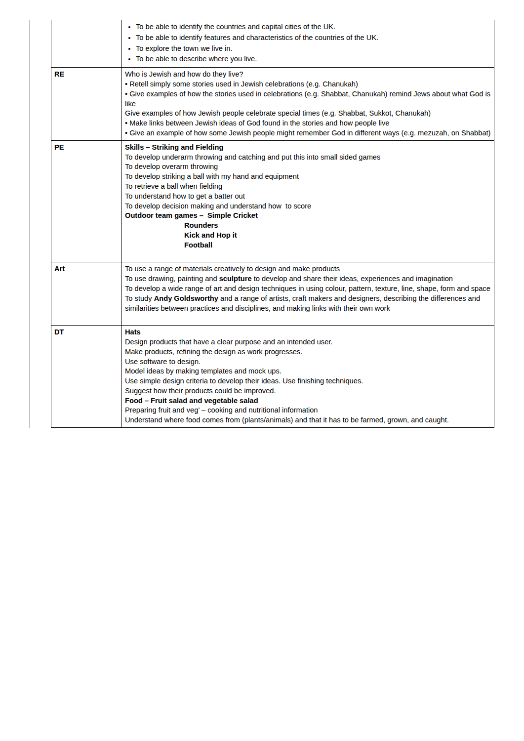| | | To be able to identify the countries and capital cities of the UK. To be able to identify features and characteristics of the countries of the UK. To explore the town we live in. To be able to describe where you live. |
| | RE | Who is Jewish and how do they live? • Retell simply some stories used in Jewish celebrations (e.g. Chanukah) • Give examples of how the stories used in celebrations (e.g. Shabbat, Chanukah) remind Jews about what God is like Give examples of how Jewish people celebrate special times (e.g. Shabbat, Sukkot, Chanukah) • Make links between Jewish ideas of God found in the stories and how people live • Give an example of how some Jewish people might remember God in different ways (e.g. mezuzah, on Shabbat) |
| | PE | Skills – Striking and Fielding To develop underarm throwing and catching and put this into small sided games To develop overarm throwing To develop striking a ball with my hand and equipment To retrieve a ball when fielding To understand how to get a batter out To develop decision making and understand how to score Outdoor team games – Simple Cricket Rounders Kick and Hop it Football |
| | Art | To use a range of materials creatively to design and make products To use drawing, painting and sculpture to develop and share their ideas, experiences and imagination To develop a wide range of art and design techniques in using colour, pattern, texture, line, shape, form and space To study Andy Goldsworthy and a range of artists, craft makers and designers, describing the differences and similarities between practices and disciplines, and making links with their own work |
| | DT | Hats Design products that have a clear purpose and an intended user. Make products, refining the design as work progresses. Use software to design. Model ideas by making templates and mock ups. Use simple design criteria to develop their ideas. Use finishing techniques. Suggest how their products could be improved. Food – Fruit salad and vegetable salad Preparing fruit and veg’ – cooking and nutritional information Understand where food comes from (plants/animals) and that it has to be farmed, grown, and caught. |